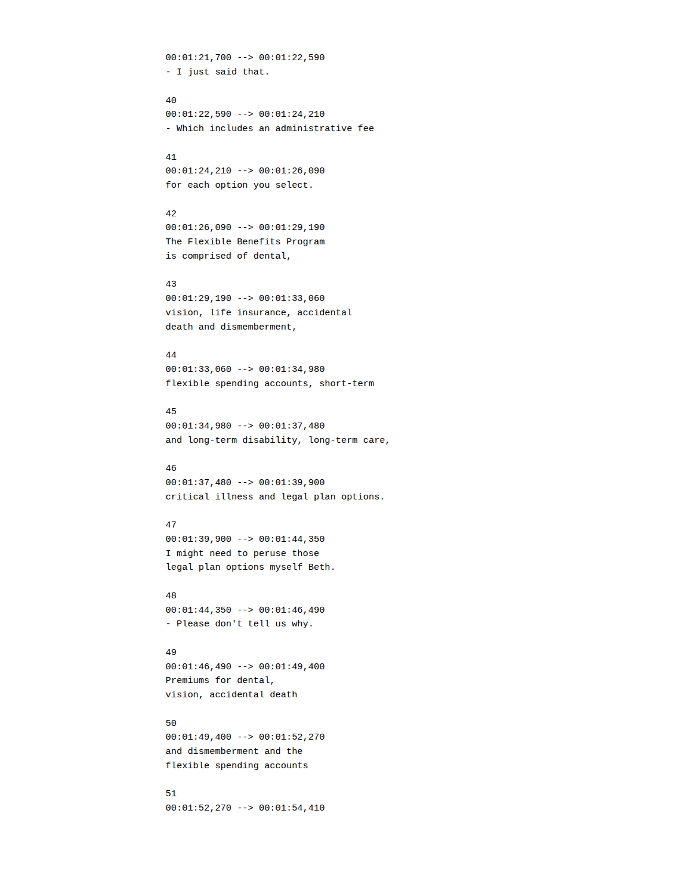00:01:21,700 --> 00:01:22,590
- I just said that.

40
00:01:22,590 --> 00:01:24,210
- Which includes an administrative fee

41
00:01:24,210 --> 00:01:26,090
for each option you select.

42
00:01:26,090 --> 00:01:29,190
The Flexible Benefits Program
is comprised of dental,

43
00:01:29,190 --> 00:01:33,060
vision, life insurance, accidental
death and dismemberment,

44
00:01:33,060 --> 00:01:34,980
flexible spending accounts, short-term

45
00:01:34,980 --> 00:01:37,480
and long-term disability, long-term care,

46
00:01:37,480 --> 00:01:39,900
critical illness and legal plan options.

47
00:01:39,900 --> 00:01:44,350
I might need to peruse those
legal plan options myself Beth.

48
00:01:44,350 --> 00:01:46,490
- Please don't tell us why.

49
00:01:46,490 --> 00:01:49,400
Premiums for dental,
vision, accidental death

50
00:01:49,400 --> 00:01:52,270
and dismemberment and the
flexible spending accounts

51
00:01:52,270 --> 00:01:54,410